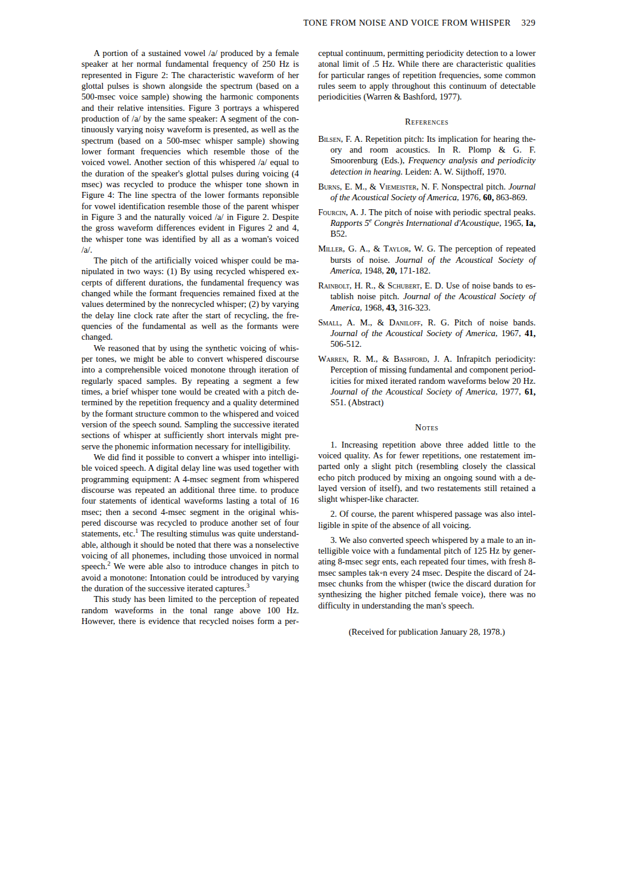TONE FROM NOISE AND VOICE FROM WHISPER329
A portion of a sustained vowel /a/ produced by a female speaker at her normal fundamental frequency of 250 Hz is represented in Figure 2: The characteristic waveform of her glottal pulses is shown alongside the spectrum (based on a 500-msec voice sample) showing the harmonic components and their relative intensities. Figure 3 portrays a whispered production of /a/ by the same speaker: A segment of the continuously varying noisy waveform is presented, as well as the spectrum (based on a 500-msec whisper sample) showing lower formant frequencies which resemble those of the voiced vowel. Another section of this whispered /a/ equal to the duration of the speaker's glottal pulses during voicing (4 msec) was recycled to produce the whisper tone shown in Figure 4: The line spectra of the lower formants reponsible for vowel identification resemble those of the parent whisper in Figure 3 and the naturally voiced /a/ in Figure 2. Despite the gross waveform differences evident in Figures 2 and 4, the whisper tone was identified by all as a woman's voiced /a/.
The pitch of the artificially voiced whisper could be manipulated in two ways: (1) By using recycled whispered excerpts of different durations, the fundamental frequency was changed while the formant frequencies remained fixed at the values determined by the nonrecycled whisper; (2) by varying the delay line clock rate after the start of recycling, the frequencies of the fundamental as well as the formants were changed.
We reasoned that by using the synthetic voicing of whisper tones, we might be able to convert whispered discourse into a comprehensible voiced monotone through iteration of regularly spaced samples. By repeating a segment a few times, a brief whisper tone would be created with a pitch determined by the repetition frequency and a quality determined by the formant structure common to the whispered and voiced version of the speech sound. Sampling the successive iterated sections of whisper at sufficiently short intervals might preserve the phonemic information necessary for intelligibility.
We did find it possible to convert a whisper into intelligible voiced speech. A digital delay line was used together with programming equipment: A 4-msec segment from whispered discourse was repeated an additional three time. to produce four statements of identical waveforms lasting a total of 16 msec; then a second 4-msec segment in the original whispered discourse was recycled to produce another set of four statements, etc.1 The resulting stimulus was quite understandable, although it should be noted that there was a nonselective voicing of all phonemes, including those unvoiced in normal speech.2 We were able also to introduce changes in pitch to avoid a monotone: Intonation could be introduced by varying the duration of the successive iterated captures.3
This study has been limited to the perception of repeated random waveforms in the tonal range above 100 Hz. However, there is evidence that recycled noises form a perceptual continuum, permitting periodicity detection to a lower atonal limit of .5 Hz. While there are characteristic qualities for particular ranges of repetition frequencies, some common rules seem to apply throughout this continuum of detectable periodicities (Warren & Bashford, 1977).
References
Bilsen, F. A. Repetition pitch: Its implication for hearing theory and room acoustics. In R. Plomp & G. F. Smoorenburg (Eds.), Frequency analysis and periodicity detection in hearing. Leiden: A. W. Sijthoff, 1970.
Burns, E. M., & Viemeister, N. F. Nonspectral pitch. Journal of the Acoustical Society of America, 1976, 60, 863-869.
Fourcin, A. J. The pitch of noise with periodic spectral peaks. Rapports 5e Congrès International d'Acoustique, 1965, Ia, B52.
Miller, G. A., & Taylor, W. G. The perception of repeated bursts of noise. Journal of the Acoustical Society of America, 1948, 20, 171-182.
Rainbolt, H. R., & Schubert, E. D. Use of noise bands to establish noise pitch. Journal of the Acoustical Society of America, 1968, 43, 316-323.
Small, A. M., & Daniloff, R. G. Pitch of noise bands. Journal of the Acoustical Society of America, 1967, 41, 506-512.
Warren, R. M., & Bashford, J. A. Infrapitch periodicity: Perception of missing fundamental and component periodicities for mixed iterated random waveforms below 20 Hz. Journal of the Acoustical Society of America, 1977, 61, S51. (Abstract)
Notes
1. Increasing repetition above three added little to the voiced quality. As for fewer repetitions, one restatement imparted only a slight pitch (resembling closely the classical echo pitch produced by mixing an ongoing sound with a delayed version of itself), and two restatements still retained a slight whisper-like character.
2. Of course, the parent whispered passage was also intelligible in spite of the absence of all voicing.
3. We also converted speech whispered by a male to an intelligible voice with a fundamental pitch of 125 Hz by generating 8-msec segr ents, each repeated four times, with fresh 8-msec samples tak◦n every 24 msec. Despite the discard of 24-msec chunks from the whisper (twice the discard duration for synthesizing the higher pitched female voice), there was no difficulty in understanding the man's speech.
(Received for publication January 28, 1978.)